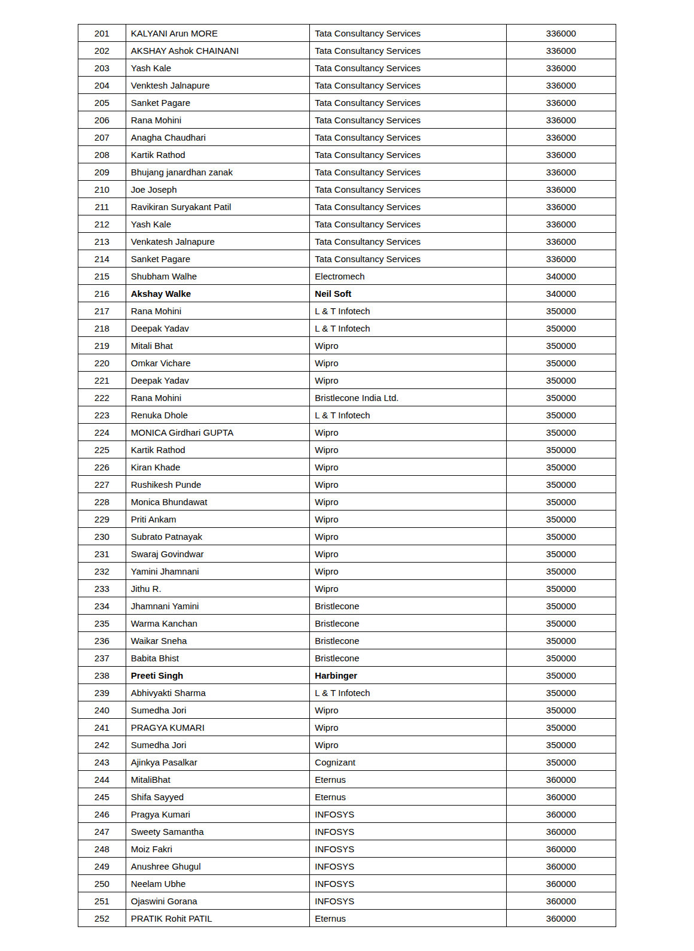| 201 | KALYANI Arun MORE | Tata Consultancy Services | 336000 |
| 202 | AKSHAY Ashok CHAINANI | Tata Consultancy Services | 336000 |
| 203 | Yash Kale | Tata Consultancy Services | 336000 |
| 204 | Venktesh Jalnapure | Tata Consultancy Services | 336000 |
| 205 | Sanket Pagare | Tata Consultancy Services | 336000 |
| 206 | Rana Mohini | Tata Consultancy Services | 336000 |
| 207 | Anagha Chaudhari | Tata Consultancy Services | 336000 |
| 208 | Kartik Rathod | Tata Consultancy Services | 336000 |
| 209 | Bhujang janardhan zanak | Tata Consultancy Services | 336000 |
| 210 | Joe Joseph | Tata Consultancy Services | 336000 |
| 211 | Ravikiran Suryakant Patil | Tata Consultancy Services | 336000 |
| 212 | Yash Kale | Tata Consultancy Services | 336000 |
| 213 | Venkatesh Jalnapure | Tata Consultancy Services | 336000 |
| 214 | Sanket Pagare | Tata Consultancy Services | 336000 |
| 215 | Shubham Walhe | Electromech | 340000 |
| 216 | Akshay Walke | Neil Soft | 340000 |
| 217 | Rana Mohini | L & T Infotech | 350000 |
| 218 | Deepak Yadav | L & T Infotech | 350000 |
| 219 | Mitali Bhat | Wipro | 350000 |
| 220 | Omkar Vichare | Wipro | 350000 |
| 221 | Deepak Yadav | Wipro | 350000 |
| 222 | Rana Mohini | Bristlecone India Ltd. | 350000 |
| 223 | Renuka Dhole | L & T Infotech | 350000 |
| 224 | MONICA Girdhari GUPTA | Wipro | 350000 |
| 225 | Kartik Rathod | Wipro | 350000 |
| 226 | Kiran Khade | Wipro | 350000 |
| 227 | Rushikesh Punde | Wipro | 350000 |
| 228 | Monica Bhundawat | Wipro | 350000 |
| 229 | Priti Ankam | Wipro | 350000 |
| 230 | Subrato Patnayak | Wipro | 350000 |
| 231 | Swaraj Govindwar | Wipro | 350000 |
| 232 | Yamini Jhamnani | Wipro | 350000 |
| 233 | Jithu R. | Wipro | 350000 |
| 234 | Jhamnani Yamini | Bristlecone | 350000 |
| 235 | Warma Kanchan | Bristlecone | 350000 |
| 236 | Waikar Sneha | Bristlecone | 350000 |
| 237 | Babita Bhist | Bristlecone | 350000 |
| 238 | Preeti Singh | Harbinger | 350000 |
| 239 | Abhivyakti Sharma | L & T Infotech | 350000 |
| 240 | Sumedha Jori | Wipro | 350000 |
| 241 | PRAGYA KUMARI | Wipro | 350000 |
| 242 | Sumedha Jori | Wipro | 350000 |
| 243 | Ajinkya Pasalkar | Cognizant | 350000 |
| 244 | MitaliBhat | Eternus | 360000 |
| 245 | Shifa Sayyed | Eternus | 360000 |
| 246 | Pragya Kumari | INFOSYS | 360000 |
| 247 | Sweety Samantha | INFOSYS | 360000 |
| 248 | Moiz Fakri | INFOSYS | 360000 |
| 249 | Anushree Ghugul | INFOSYS | 360000 |
| 250 | Neelam Ubhe | INFOSYS | 360000 |
| 251 | Ojaswini Gorana | INFOSYS | 360000 |
| 252 | PRATIK Rohit PATIL | Eternus | 360000 |